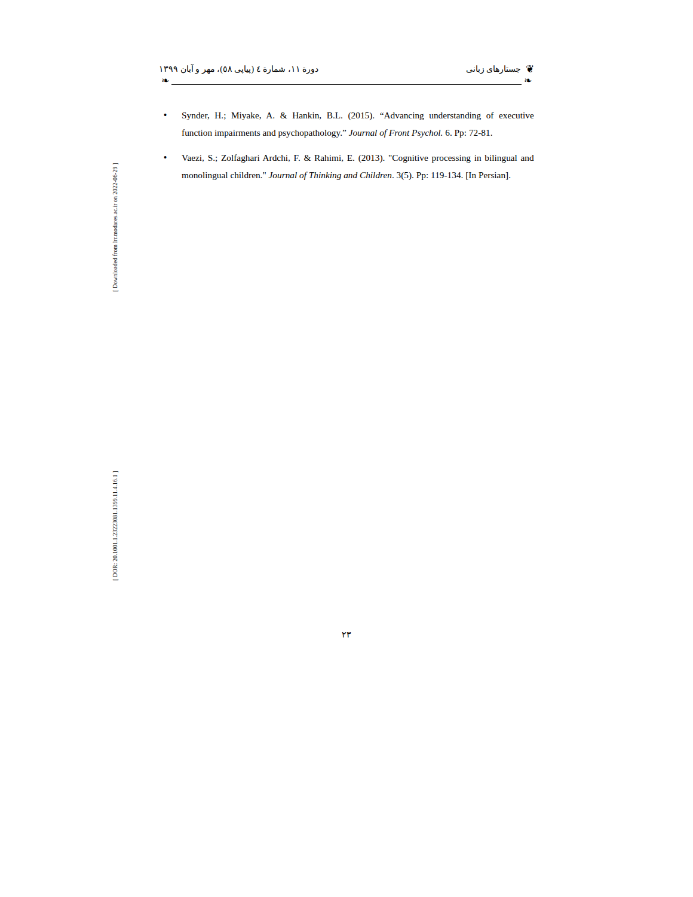[ Downloaded from lrr.modares.ac.ir on 2022-06-29 ]
[ DOR: 20.1001.1.23223081.1399.11.4.16.1 ]
❦ جستارهای زبانی
دورة ۱۱، شمارة ٤ (پیاپی ٥٨)، مهر و آبان ۱۳۹۹
❧ ❧
Synder, H.; Miyake, A. & Hankin, B.L. (2015). “Advancing understanding of executive function impairments and psychopathology.” Journal of Front Psychol. 6. Pp: 72-81.
Vaezi, S.; Zolfaghari Ardchi, F. & Rahimi, E. (2013). "Cognitive processing in bilingual and monolingual children." Journal of Thinking and Children. 3(5). Pp: 119-134. [In Persian].
۲۳